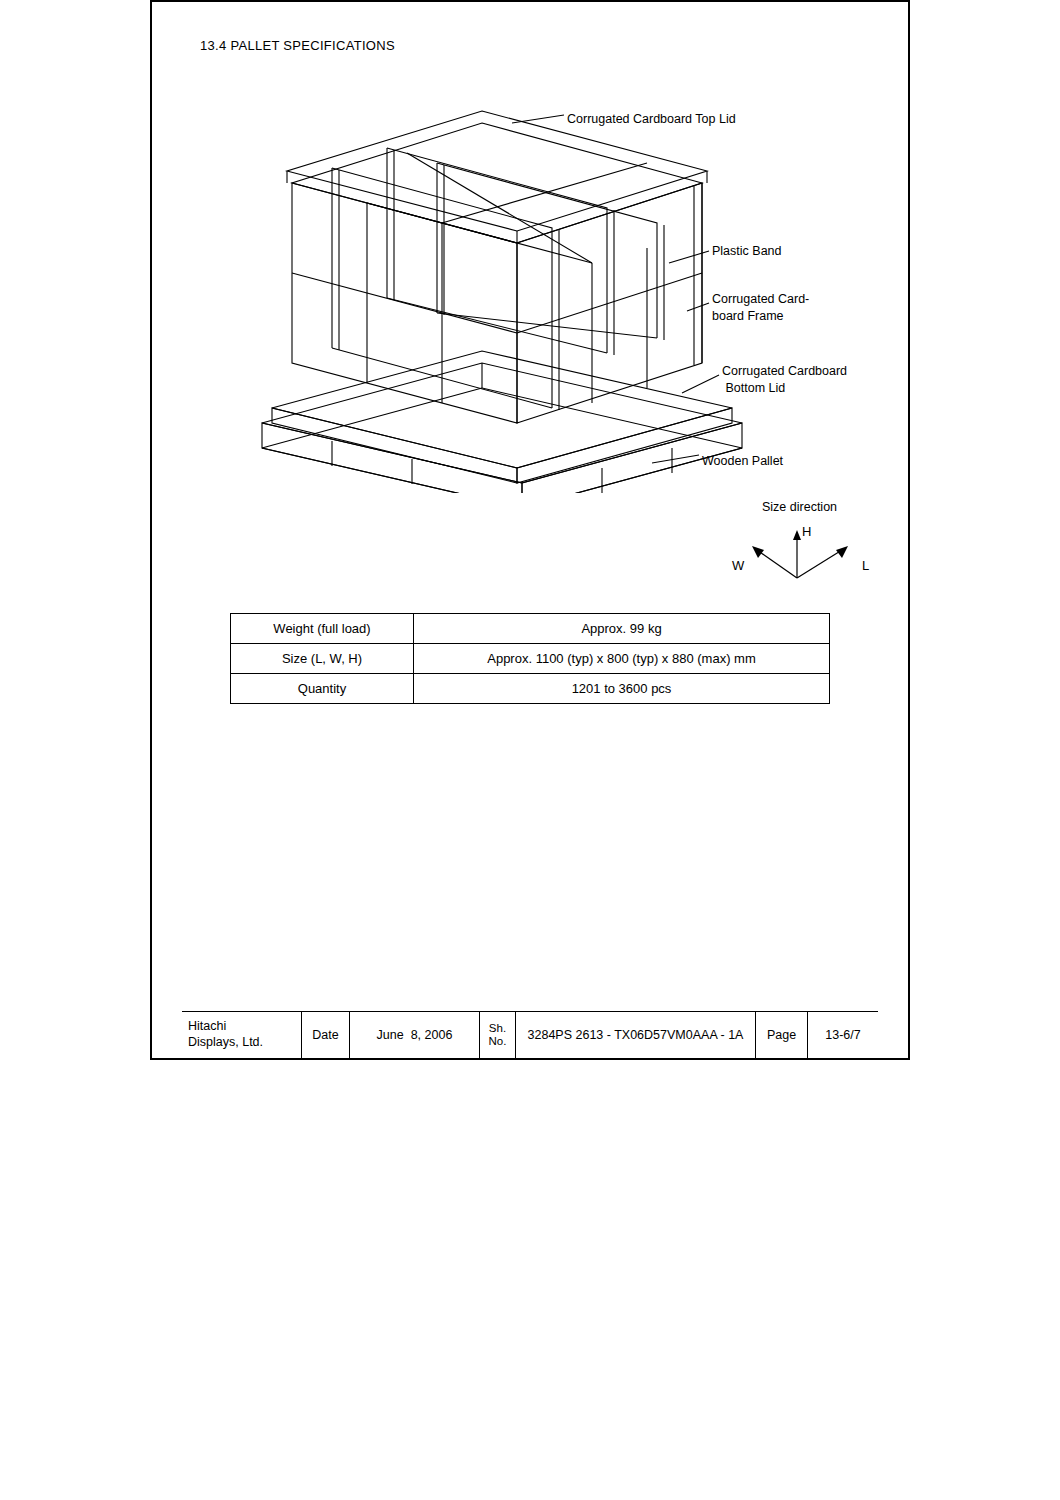13.4 PALLET SPECIFICATIONS
Corrugated Cardboard Top Lid
Plastic Band
Corrugated Card-
board Frame
Corrugated Cardboard
Bottom Lid
Wooden Pallet
Size direction
H
W
L
| Weight (full load) | Approx. 99 kg |
| Size (L, W, H) | Approx. 1100 (typ) x 800 (typ) x 880 (max) mm |
| Quantity | 1201 to 3600 pcs |
Hitachi
Displays, Ltd.
Date
June 8, 2006
Sh. No.
3284PS 2613 - TX06D57VM0AAA - 1A
Page
13-6/7